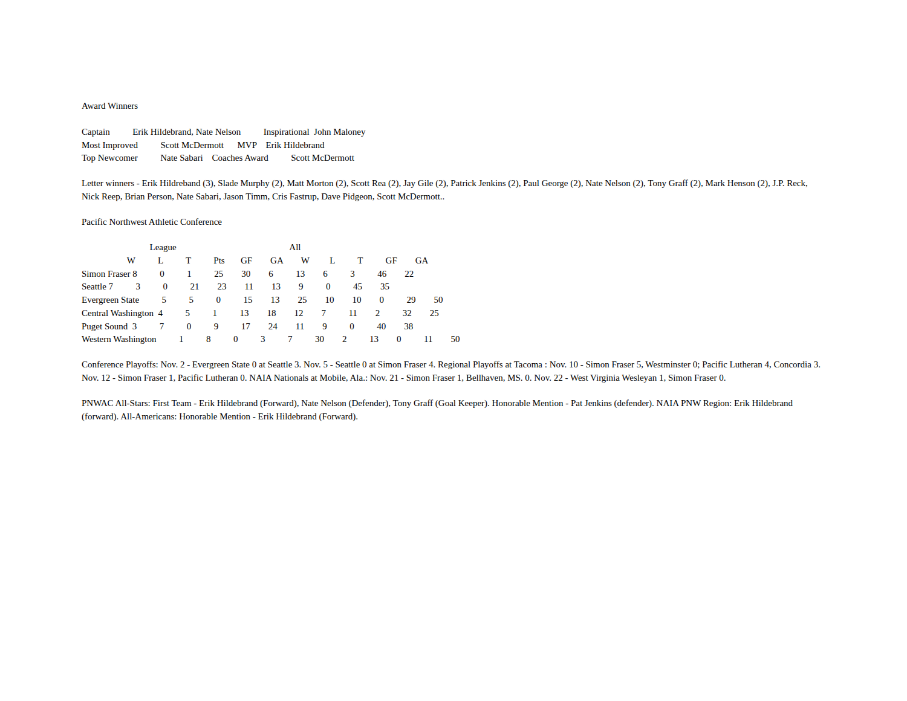Award Winners
Captain Erik Hildebrand, Nate Nelson Inspirational John Maloney Most Improved Scott McDermott MVP Erik Hildebrand Top Newcomer Nate Sabari Coaches Award Scott McDermott
Letter winners - Erik Hildreband (3), Slade Murphy (2), Matt Morton (2), Scott Rea (2), Jay Gile (2), Patrick Jenkins (2), Paul George (2), Nate Nelson (2), Tony Graff (2), Mark Henson (2), J.P. Reck, Nick Reep, Brian Person, Nate Sabari, Jason Timm, Cris Fastrup, Dave Pidgeon, Scott McDermott..
Pacific Northwest Athletic Conference
League All W L T Pts GF GA W L T GF GA Simon Fraser 8 0 1 25 30 6 13 6 3 46 22 Seattle 7 3 0 21 23 11 13 9 0 45 35 Evergreen State 5 5 0 15 13 25 10 10 0 29 50 Central Washington 4 5 1 13 18 12 7 11 2 32 25 Puget Sound 3 7 0 9 17 24 11 9 0 40 38 Western Washington 1 8 0 3 7 30 2 13 0 11 50
Conference Playoffs: Nov. 2 - Evergreen State 0 at Seattle 3. Nov. 5 - Seattle 0 at Simon Fraser 4. Regional Playoffs at Tacoma : Nov. 10 - Simon Fraser 5, Westminster 0; Pacific Lutheran 4, Concordia 3. Nov. 12 - Simon Fraser 1, Pacific Lutheran 0. NAIA Nationals at Mobile, Ala.: Nov. 21 - Simon Fraser 1, Bellhaven, MS. 0. Nov. 22 - West Virginia Wesleyan 1, Simon Fraser 0.
PNWAC All-Stars: First Team - Erik Hildebrand (Forward), Nate Nelson (Defender), Tony Graff (Goal Keeper). Honorable Mention - Pat Jenkins (defender). NAIA PNW Region: Erik Hildebrand (forward). All-Americans: Honorable Mention - Erik Hildebrand (Forward).